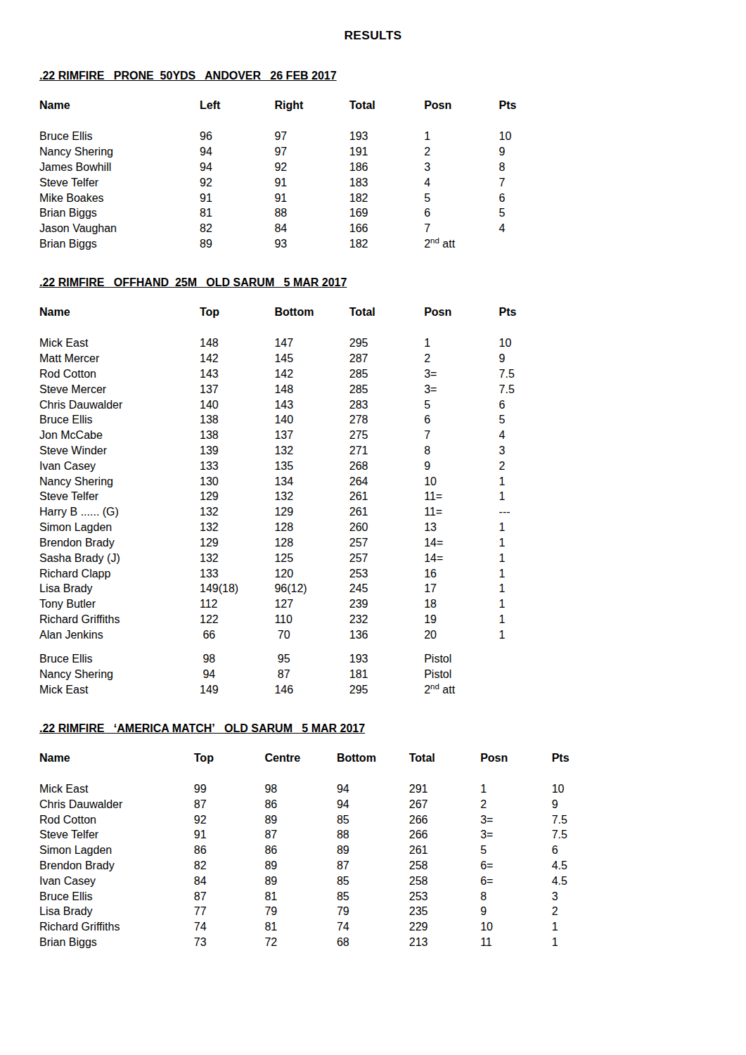RESULTS
.22 RIMFIRE PRONE 50YDS ANDOVER 26 FEB 2017
| Name | Left | Right | Total | Posn | Pts |
| --- | --- | --- | --- | --- | --- |
| Bruce Ellis | 96 | 97 | 193 | 1 | 10 |
| Nancy Shering | 94 | 97 | 191 | 2 | 9 |
| James Bowhill | 94 | 92 | 186 | 3 | 8 |
| Steve Telfer | 92 | 91 | 183 | 4 | 7 |
| Mike Boakes | 91 | 91 | 182 | 5 | 6 |
| Brian Biggs | 81 | 88 | 169 | 6 | 5 |
| Jason Vaughan | 82 | 84 | 166 | 7 | 4 |
| Brian Biggs | 89 | 93 | 182 | 2 nd att | |
.22 RIMFIRE OFFHAND 25M OLD SARUM 5 MAR 2017
| Name | Top | Bottom | Total | Posn | Pts |
| --- | --- | --- | --- | --- | --- |
| Mick East | 148 | 147 | 295 | 1 | 10 |
| Matt Mercer | 142 | 145 | 287 | 2 | 9 |
| Rod Cotton | 143 | 142 | 285 | 3= | 7.5 |
| Steve Mercer | 137 | 148 | 285 | 3= | 7.5 |
| Chris Dauwalder | 140 | 143 | 283 | 5 | 6 |
| Bruce Ellis | 138 | 140 | 278 | 6 | 5 |
| Jon McCabe | 138 | 137 | 275 | 7 | 4 |
| Steve Winder | 139 | 132 | 271 | 8 | 3 |
| Ivan Casey | 133 | 135 | 268 | 9 | 2 |
| Nancy Shering | 130 | 134 | 264 | 10 | 1 |
| Steve Telfer | 129 | 132 | 261 | 11= | 1 |
| Harry B ...... (G) | 132 | 129 | 261 | 11= | --- |
| Simon Lagden | 132 | 128 | 260 | 13 | 1 |
| Brendon Brady | 129 | 128 | 257 | 14= | 1 |
| Sasha Brady (J) | 132 | 125 | 257 | 14= | 1 |
| Richard Clapp | 133 | 120 | 253 | 16 | 1 |
| Lisa Brady | 149(18) | 96(12) | 245 | 17 | 1 |
| Tony Butler | 112 | 127 | 239 | 18 | 1 |
| Richard Griffiths | 122 | 110 | 232 | 19 | 1 |
| Alan Jenkins | 66 | 70 | 136 | 20 | 1 |
| Bruce Ellis | 98 | 95 | 193 | Pistol | |
| Nancy Shering | 94 | 87 | 181 | Pistol | |
| Mick East | 149 | 146 | 295 | 2 nd att | |
.22 RIMFIRE ‘AMERICA MATCH’ OLD SARUM 5 MAR 2017
| Name | Top | Centre | Bottom | Total | Posn | Pts |
| --- | --- | --- | --- | --- | --- | --- |
| Mick East | 99 | 98 | 94 | 291 | 1 | 10 |
| Chris Dauwalder | 87 | 86 | 94 | 267 | 2 | 9 |
| Rod Cotton | 92 | 89 | 85 | 266 | 3= | 7.5 |
| Steve Telfer | 91 | 87 | 88 | 266 | 3= | 7.5 |
| Simon Lagden | 86 | 86 | 89 | 261 | 5 | 6 |
| Brendon Brady | 82 | 89 | 87 | 258 | 6= | 4.5 |
| Ivan Casey | 84 | 89 | 85 | 258 | 6= | 4.5 |
| Bruce Ellis | 87 | 81 | 85 | 253 | 8 | 3 |
| Lisa Brady | 77 | 79 | 79 | 235 | 9 | 2 |
| Richard Griffiths | 74 | 81 | 74 | 229 | 10 | 1 |
| Brian Biggs | 73 | 72 | 68 | 213 | 11 | 1 |